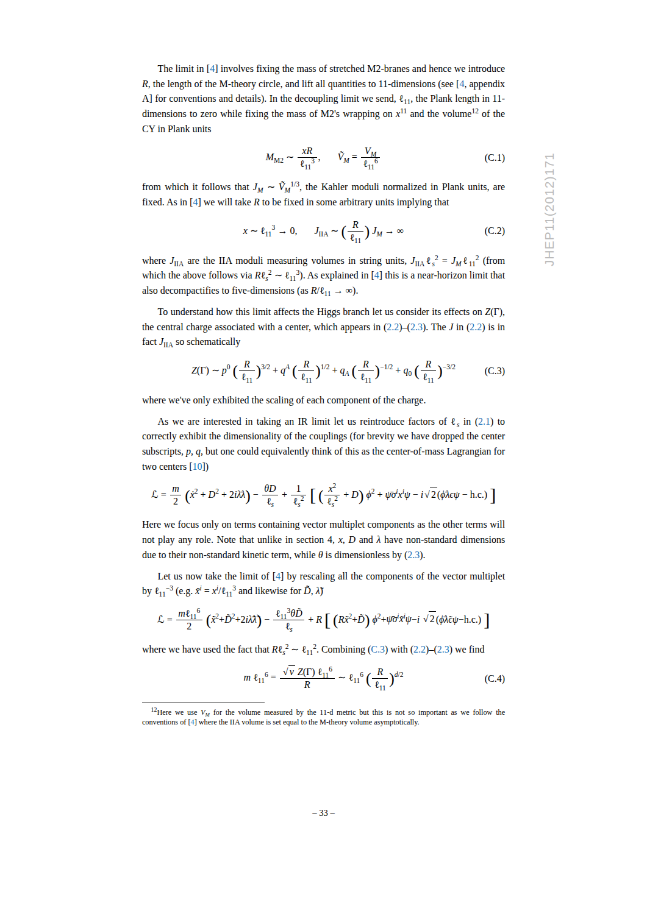JHEP11(2012)171
The limit in [4] involves fixing the mass of stretched M2-branes and hence we introduce R, the length of the M-theory circle, and lift all quantities to 11-dimensions (see [4, appendix A] for conventions and details). In the decoupling limit we send, ℓ11, the Plank length in 11-dimensions to zero while fixing the mass of M2's wrapping on x11 and the volume12 of the CY in Plank units
MM2 ∼ xR ℓ113, ṼM = VM ℓ116 (C.1)
from which it follows that JM ∼ ṼM1/3, the Kahler moduli normalized in Plank units, are fixed. As in [4] we will take R to be fixed in some arbitrary units implying that
x ∼ ℓ113 → 0, JIIA ∼ (Rℓ11) JM → ∞ (C.2)
where JIIA are the IIA moduli measuring volumes in string units, JIIAℓs2 = JMℓ112 (from which the above follows via Rℓs2 ∼ ℓ113). As explained in [4] this is a near-horizon limit that also decompactifies to five-dimensions (as R/ℓ11 → ∞).
To understand how this limit affects the Higgs branch let us consider its effects on Z(Γ), the central charge associated with a center, which appears in (2.2)–(2.3). The J in (2.2) is in fact JIIA so schematically
Z(Γ) ∼ p0 (Rℓ11)3/2 + qA (Rℓ11)1/2 + qA (Rℓ11)−1/2 + q0 (Rℓ11)−3/2 (C.3)
where we've only exhibited the scaling of each component of the charge.
As we are interested in taking an IR limit let us reintroduce factors of ℓs in (2.1) to correctly exhibit the dimensionality of the couplings (for brevity we have dropped the center subscripts, p, q, but one could equivalently think of this as the center-of-mass Lagrangian for two centers [10])
ℒ = m 2 (ẋ2 + D2 + 2iλ̄λ̇) − θD ℓs + 1 ℓs2 [ (x2 ℓs2 + D) ϕ2 + ψ̄σixiψ − i√2(ϕ̄λϵψ − h.c.) ]
Here we focus only on terms containing vector multiplet components as the other terms will not play any role. Note that unlike in section 4, x, D and λ have non-standard dimensions due to their non-standard kinetic term, while θ is dimensionless by (2.3).
Let us now take the limit of [4] by rescaling all the components of the vector multiplet by ℓ11−3 (e.g. x̃i = xi/ℓ113 and likewise for D̃, λ̃)
ℒ = mℓ1162 (x̃̇2+D̃2+2iλ̃̄λ̃̇) − ℓ113θD̃ℓs + R [ (Rx̃2+D̃) ϕ2+ψ̄σix̃iψ−i √2(ϕ̄λ̃ϵψ−h.c.) ]
where we have used the fact that Rℓs2 ∼ ℓ112. Combining (C.3) with (2.2)–(2.3) we find
m ℓ116 = √v Z(Γ) ℓ116 R ∼ ℓ116 (Rℓ11)d/2 (C.4)
12Here we use VM for the volume measured by the 11-d metric but this is not so important as we follow the conventions of [4] where the IIA volume is set equal to the M-theory volume asymptotically.
– 33 –